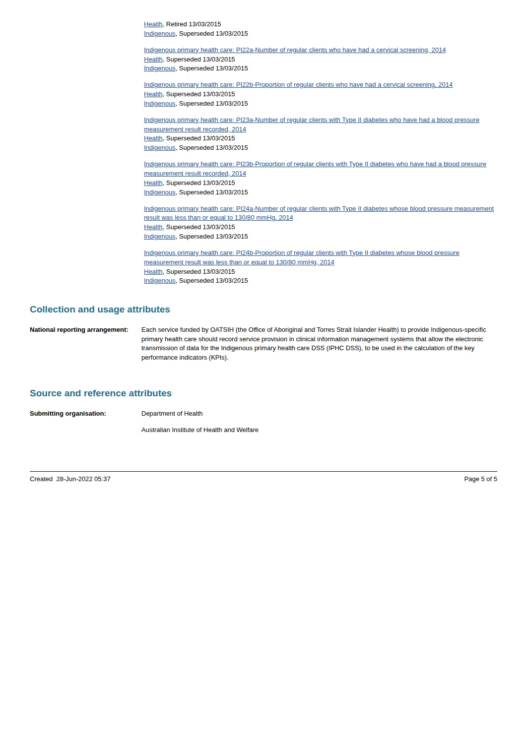Health, Retired 13/03/2015 Indigenous, Superseded 13/03/2015
Indigenous primary health care: PI22a-Number of regular clients who have had a cervical screening, 2014 Health, Superseded 13/03/2015 Indigenous, Superseded 13/03/2015
Indigenous primary health care: PI22b-Proportion of regular clients who have had a cervical screening, 2014 Health, Superseded 13/03/2015 Indigenous, Superseded 13/03/2015
Indigenous primary health care: PI23a-Number of regular clients with Type II diabetes who have had a blood pressure measurement result recorded, 2014 Health, Superseded 13/03/2015 Indigenous, Superseded 13/03/2015
Indigenous primary health care: PI23b-Proportion of regular clients with Type II diabetes who have had a blood pressure measurement result recorded, 2014 Health, Superseded 13/03/2015 Indigenous, Superseded 13/03/2015
Indigenous primary health care: PI24a-Number of regular clients with Type II diabetes whose blood pressure measurement result was less than or equal to 130/80 mmHg, 2014 Health, Superseded 13/03/2015 Indigenous, Superseded 13/03/2015
Indigenous primary health care: PI24b-Proportion of regular clients with Type II diabetes whose blood pressure measurement result was less than or equal to 130/80 mmHg, 2014 Health, Superseded 13/03/2015 Indigenous, Superseded 13/03/2015
Collection and usage attributes
| National reporting arrangement: | Each service funded by OATSIH (the Office of Aboriginal and Torres Strait Islander Health) to provide Indigenous-specific primary health care should record service provision in clinical information management systems that allow the electronic transmission of data for the Indigenous primary health care DSS (IPHC DSS), to be used in the calculation of the key performance indicators (KPIs). |
Source and reference attributes
| Submitting organisation: | Department of Health Australian Institute of Health and Welfare |
Created 28-Jun-2022 05:37 Page 5 of 5